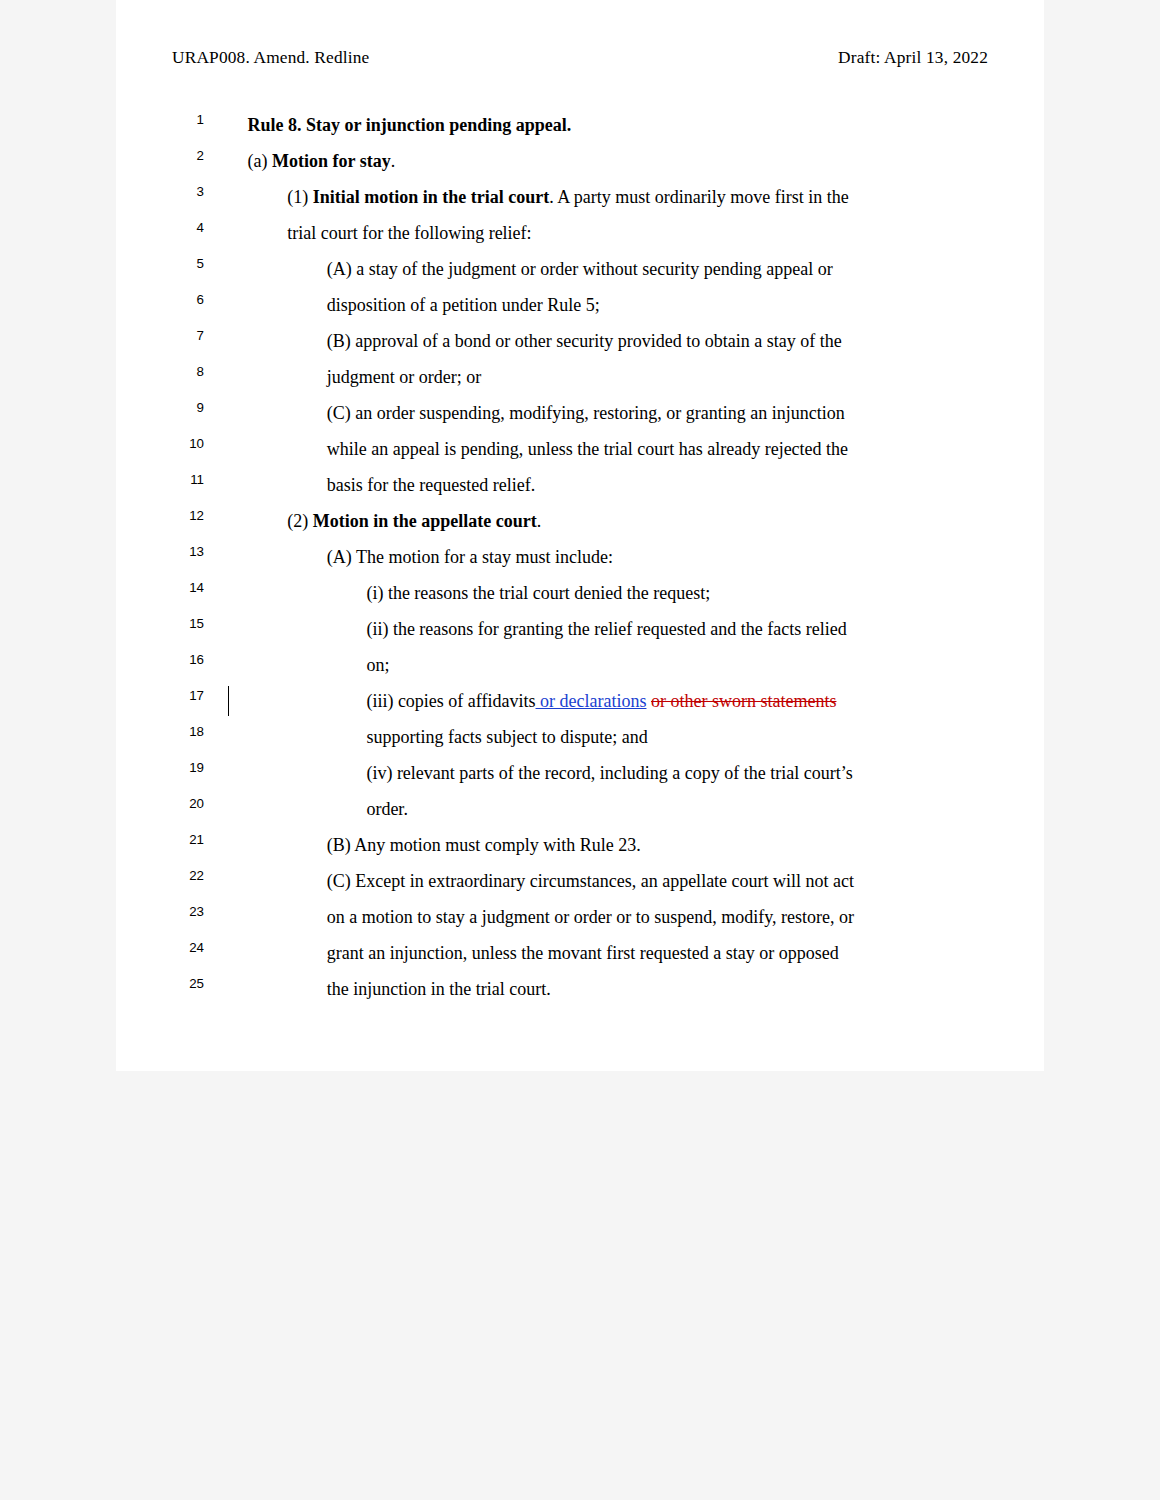URAP008. Amend. Redline
Draft: April 13, 2022
Rule 8. Stay or injunction pending appeal.
(a) Motion for stay.
(1) Initial motion in the trial court. A party must ordinarily move first in the
trial court for the following relief:
(A) a stay of the judgment or order without security pending appeal or
disposition of a petition under Rule 5;
(B) approval of a bond or other security provided to obtain a stay of the
judgment or order; or
(C) an order suspending, modifying, restoring, or granting an injunction
while an appeal is pending, unless the trial court has already rejected the
basis for the requested relief.
(2) Motion in the appellate court.
(A) The motion for a stay must include:
(i) the reasons the trial court denied the request;
(ii) the reasons for granting the relief requested and the facts relied
on;
(iii) copies of affidavits or declarations or other sworn statements
supporting facts subject to dispute; and
(iv) relevant parts of the record, including a copy of the trial court’s
order.
(B) Any motion must comply with Rule 23.
(C) Except in extraordinary circumstances, an appellate court will not act
on a motion to stay a judgment or order or to suspend, modify, restore, or
grant an injunction, unless the movant first requested a stay or opposed
the injunction in the trial court.